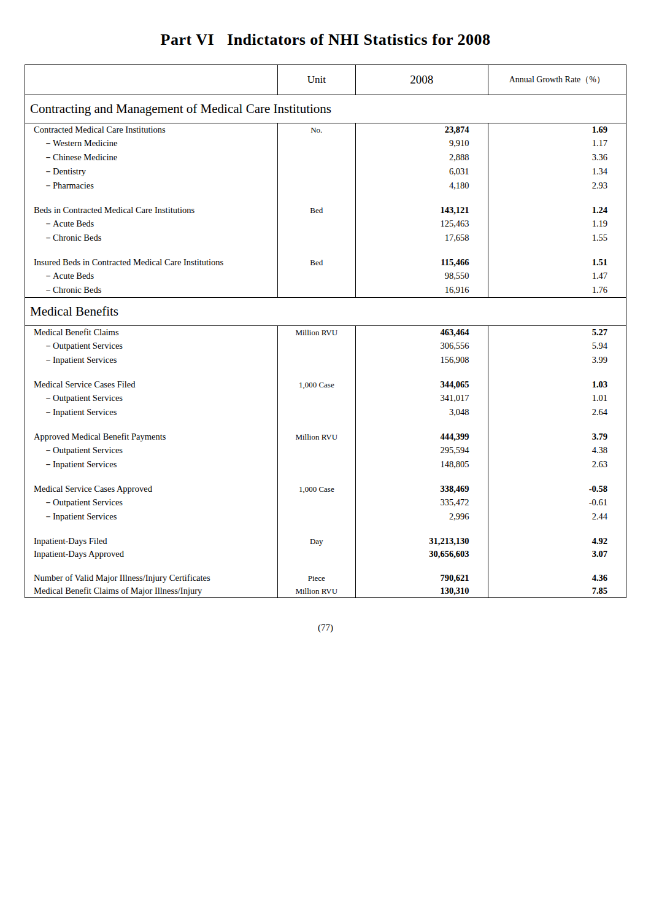Part VI Indictators of NHI Statistics for 2008
| | Unit | 2008 | Annual Growth Rate（%） |
| Contracting and Management of Medical Care Institutions |
| Contracted Medical Care Institutions | No. | 23,874 | 1.69 |
| －Western Medicine | | 9,910 | 1.17 |
| －Chinese Medicine | | 2,888 | 3.36 |
| －Dentistry | | 6,031 | 1.34 |
| －Pharmacies | | 4,180 | 2.93 |
| Beds in Contracted Medical Care Institutions | Bed | 143,121 | 1.24 |
| －Acute Beds | | 125,463 | 1.19 |
| －Chronic Beds | | 17,658 | 1.55 |
| Insured Beds in Contracted Medical Care Institutions | Bed | 115,466 | 1.51 |
| －Acute Beds | | 98,550 | 1.47 |
| －Chronic Beds | | 16,916 | 1.76 |
| Medical Benefits |
| Medical Benefit Claims | Million RVU | 463,464 | 5.27 |
| －Outpatient Services | | 306,556 | 5.94 |
| －Inpatient Services | | 156,908 | 3.99 |
| Medical Service Cases Filed | 1,000 Case | 344,065 | 1.03 |
| －Outpatient Services | | 341,017 | 1.01 |
| －Inpatient Services | | 3,048 | 2.64 |
| Approved Medical Benefit Payments | Million RVU | 444,399 | 3.79 |
| －Outpatient Services | | 295,594 | 4.38 |
| －Inpatient Services | | 148,805 | 2.63 |
| Medical Service Cases Approved | 1,000 Case | 338,469 | -0.58 |
| －Outpatient Services | | 335,472 | -0.61 |
| －Inpatient Services | | 2,996 | 2.44 |
| Inpatient-Days Filed | Day | 31,213,130 | 4.92 |
| Inpatient-Days Approved | | 30,656,603 | 3.07 |
| Number of Valid Major Illness/Injury Certificates | Piece | 790,621 | 4.36 |
| Medical Benefit Claims of Major Illness/Injury | Million RVU | 130,310 | 7.85 |
(77)